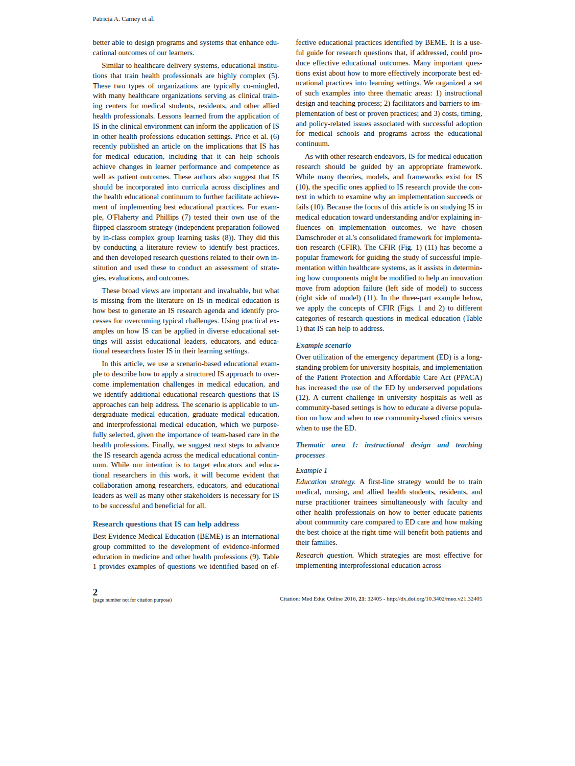Patricia A. Carney et al.
better able to design programs and systems that enhance educational outcomes of our learners.
Similar to healthcare delivery systems, educational institutions that train health professionals are highly complex (5). These two types of organizations are typically co-mingled, with many healthcare organizations serving as clinical training centers for medical students, residents, and other allied health professionals. Lessons learned from the application of IS in the clinical environment can inform the application of IS in other health professions education settings. Price et al. (6) recently published an article on the implications that IS has for medical education, including that it can help schools achieve changes in learner performance and competence as well as patient outcomes. These authors also suggest that IS should be incorporated into curricula across disciplines and the health educational continuum to further facilitate achievement of implementing best educational practices. For example, O'Flaherty and Phillips (7) tested their own use of the flipped classroom strategy (independent preparation followed by in-class complex group learning tasks (8)). They did this by conducting a literature review to identify best practices, and then developed research questions related to their own institution and used these to conduct an assessment of strategies, evaluations, and outcomes.
These broad views are important and invaluable, but what is missing from the literature on IS in medical education is how best to generate an IS research agenda and identify processes for overcoming typical challenges. Using practical examples on how IS can be applied in diverse educational settings will assist educational leaders, educators, and educational researchers foster IS in their learning settings.
In this article, we use a scenario-based educational example to describe how to apply a structured IS approach to overcome implementation challenges in medical education, and we identify additional educational research questions that IS approaches can help address. The scenario is applicable to undergraduate medical education, graduate medical education, and interprofessional medical education, which we purposefully selected, given the importance of team-based care in the health professions. Finally, we suggest next steps to advance the IS research agenda across the medical educational continuum. While our intention is to target educators and educational researchers in this work, it will become evident that collaboration among researchers, educators, and educational leaders as well as many other stakeholders is necessary for IS to be successful and beneficial for all.
Research questions that IS can help address
Best Evidence Medical Education (BEME) is an international group committed to the development of evidence-informed education in medicine and other health professions (9). Table 1 provides examples of questions we identified based on effective educational practices identified by BEME. It is a useful guide for research questions that, if addressed, could produce effective educational outcomes. Many important questions exist about how to more effectively incorporate best educational practices into learning settings. We organized a set of such examples into three thematic areas: 1) instructional design and teaching process; 2) facilitators and barriers to implementation of best or proven practices; and 3) costs, timing, and policy-related issues associated with successful adoption for medical schools and programs across the educational continuum.
As with other research endeavors, IS for medical education research should be guided by an appropriate framework. While many theories, models, and frameworks exist for IS (10), the specific ones applied to IS research provide the context in which to examine why an implementation succeeds or fails (10). Because the focus of this article is on studying IS in medical education toward understanding and/or explaining influences on implementation outcomes, we have chosen Damschroder et al.'s consolidated framework for implementation research (CFIR). The CFIR (Fig. 1) (11) has become a popular framework for guiding the study of successful implementation within healthcare systems, as it assists in determining how components might be modified to help an innovation move from adoption failure (left side of model) to success (right side of model) (11). In the three-part example below, we apply the concepts of CFIR (Figs. 1 and 2) to different categories of research questions in medical education (Table 1) that IS can help to address.
Example scenario
Over utilization of the emergency department (ED) is a long-standing problem for university hospitals, and implementation of the Patient Protection and Affordable Care Act (PPACA) has increased the use of the ED by underserved populations (12). A current challenge in university hospitals as well as community-based settings is how to educate a diverse population on how and when to use community-based clinics versus when to use the ED.
Thematic area 1: instructional design and teaching processes
Example 1
Education strategy. A first-line strategy would be to train medical, nursing, and allied health students, residents, and nurse practitioner trainees simultaneously with faculty and other health professionals on how to better educate patients about community care compared to ED care and how making the best choice at the right time will benefit both patients and their families.
Research question. Which strategies are most effective for implementing interprofessional education across
2 (page number not for citation purpose)
Citation: Med Educ Online 2016, 21: 32405 - http://dx.doi.org/10.3402/meo.v21.32405